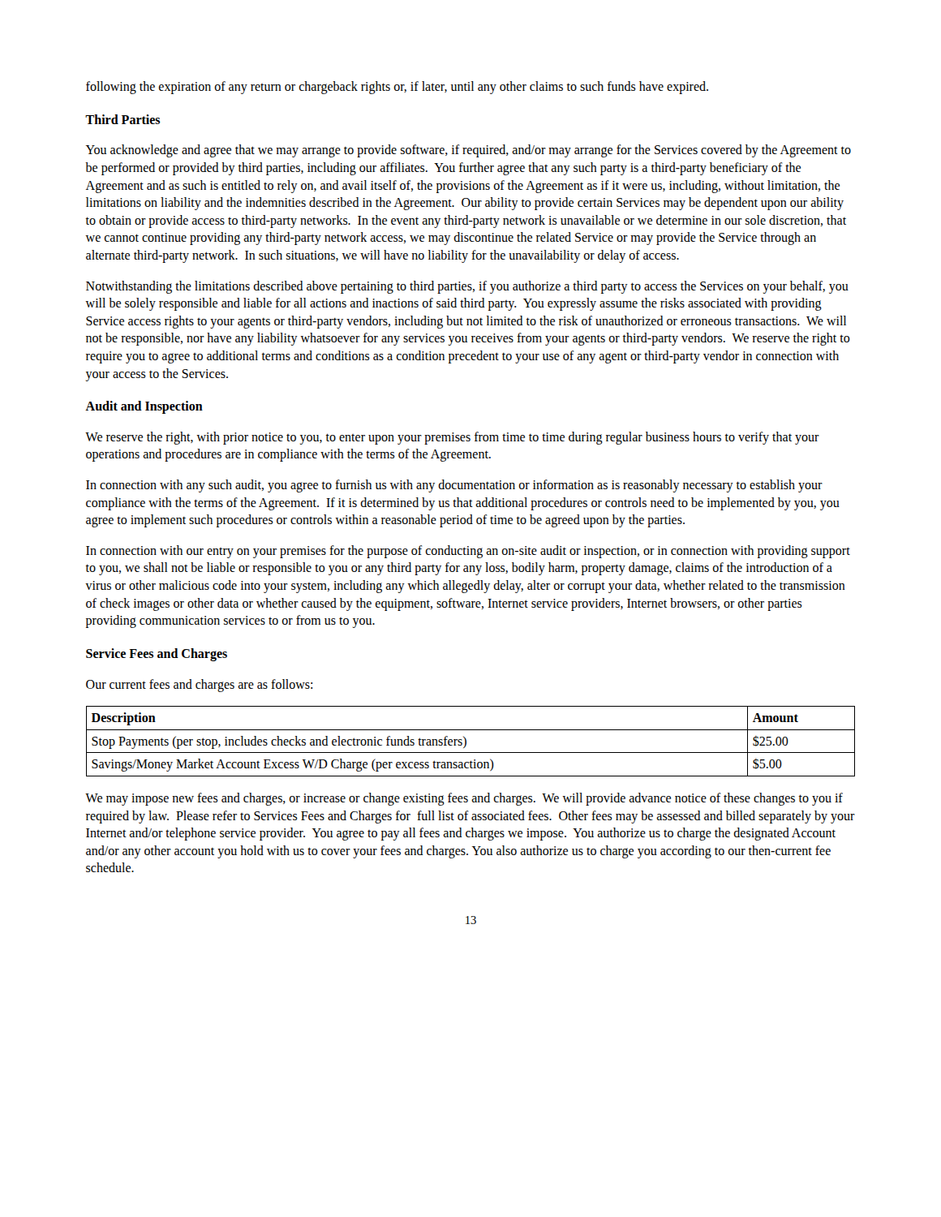following the expiration of any return or chargeback rights or, if later, until any other claims to such funds have expired.
Third Parties
You acknowledge and agree that we may arrange to provide software, if required, and/or may arrange for the Services covered by the Agreement to be performed or provided by third parties, including our affiliates. You further agree that any such party is a third-party beneficiary of the Agreement and as such is entitled to rely on, and avail itself of, the provisions of the Agreement as if it were us, including, without limitation, the limitations on liability and the indemnities described in the Agreement. Our ability to provide certain Services may be dependent upon our ability to obtain or provide access to third-party networks. In the event any third-party network is unavailable or we determine in our sole discretion, that we cannot continue providing any third-party network access, we may discontinue the related Service or may provide the Service through an alternate third-party network. In such situations, we will have no liability for the unavailability or delay of access.
Notwithstanding the limitations described above pertaining to third parties, if you authorize a third party to access the Services on your behalf, you will be solely responsible and liable for all actions and inactions of said third party. You expressly assume the risks associated with providing Service access rights to your agents or third-party vendors, including but not limited to the risk of unauthorized or erroneous transactions. We will not be responsible, nor have any liability whatsoever for any services you receives from your agents or third-party vendors. We reserve the right to require you to agree to additional terms and conditions as a condition precedent to your use of any agent or third-party vendor in connection with your access to the Services.
Audit and Inspection
We reserve the right, with prior notice to you, to enter upon your premises from time to time during regular business hours to verify that your operations and procedures are in compliance with the terms of the Agreement.
In connection with any such audit, you agree to furnish us with any documentation or information as is reasonably necessary to establish your compliance with the terms of the Agreement. If it is determined by us that additional procedures or controls need to be implemented by you, you agree to implement such procedures or controls within a reasonable period of time to be agreed upon by the parties.
In connection with our entry on your premises for the purpose of conducting an on-site audit or inspection, or in connection with providing support to you, we shall not be liable or responsible to you or any third party for any loss, bodily harm, property damage, claims of the introduction of a virus or other malicious code into your system, including any which allegedly delay, alter or corrupt your data, whether related to the transmission of check images or other data or whether caused by the equipment, software, Internet service providers, Internet browsers, or other parties providing communication services to or from us to you.
Service Fees and Charges
Our current fees and charges are as follows:
| Description | Amount |
| --- | --- |
| Stop Payments (per stop, includes checks and electronic funds transfers) | $25.00 |
| Savings/Money Market Account Excess W/D Charge (per excess transaction) | $5.00 |
We may impose new fees and charges, or increase or change existing fees and charges. We will provide advance notice of these changes to you if required by law. Please refer to Services Fees and Charges for full list of associated fees. Other fees may be assessed and billed separately by your Internet and/or telephone service provider. You agree to pay all fees and charges we impose. You authorize us to charge the designated Account and/or any other account you hold with us to cover your fees and charges. You also authorize us to charge you according to our then-current fee schedule.
13